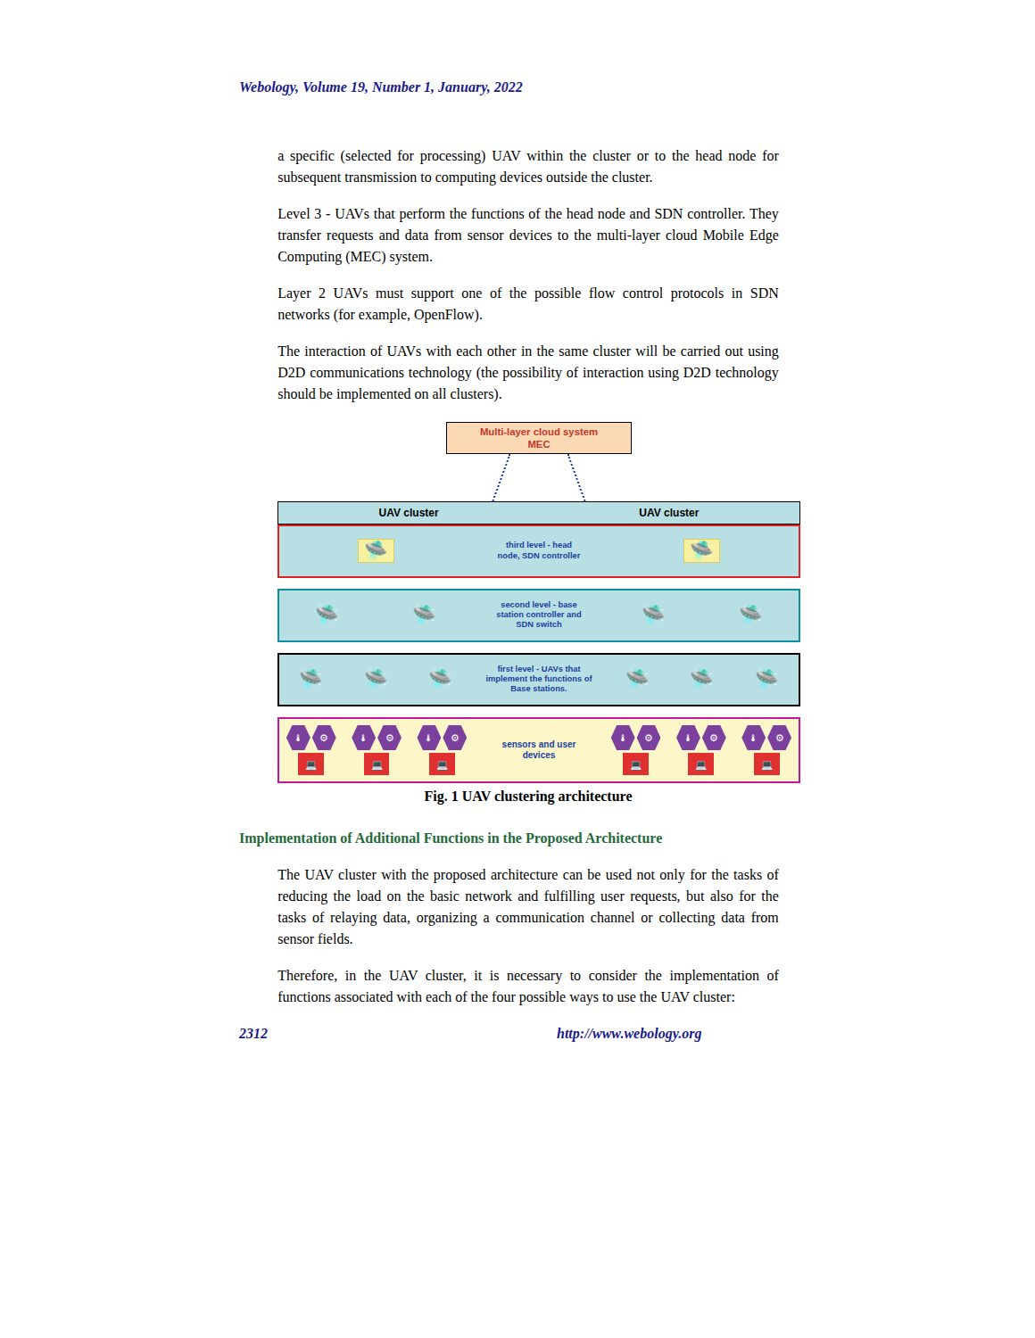Webology, Volume 19, Number 1, January, 2022
a specific (selected for processing) UAV within the cluster or to the head node for subsequent transmission to computing devices outside the cluster.
Level 3 - UAVs that perform the functions of the head node and SDN controller. They transfer requests and data from sensor devices to the multi-layer cloud Mobile Edge Computing (MEC) system.
Layer 2 UAVs must support one of the possible flow control protocols in SDN networks (for example, OpenFlow).
The interaction of UAVs with each other in the same cluster will be carried out using D2D communications technology (the possibility of interaction using D2D technology should be implemented on all clusters).
Multi-layer cloud system
MEC
UAV cluster
UAV cluster
🛸
third level - head
node, SDN controller
🛸
🛸 🛸
second level - base
station controller and
SDN switch
🛸 🛸
🛸 🛸 🛸
first level - UAVs that
implement the functions of
Base stations.
🛸 🛸 🛸
🌡
⚙
💻
🌡
⚙
💻
🌡
⚙
💻
sensors and user
devices
🌡
⚙
💻
🌡
⚙
💻
🌡
⚙
💻
Fig. 1 UAV clustering architecture
Implementation of Additional Functions in the Proposed Architecture
The UAV cluster with the proposed architecture can be used not only for the tasks of reducing the load on the basic network and fulfilling user requests, but also for the tasks of relaying data, organizing a communication channel or collecting data from sensor fields.
Therefore, in the UAV cluster, it is necessary to consider the implementation of functions associated with each of the four possible ways to use the UAV cluster:
2312 http://www.webology.org